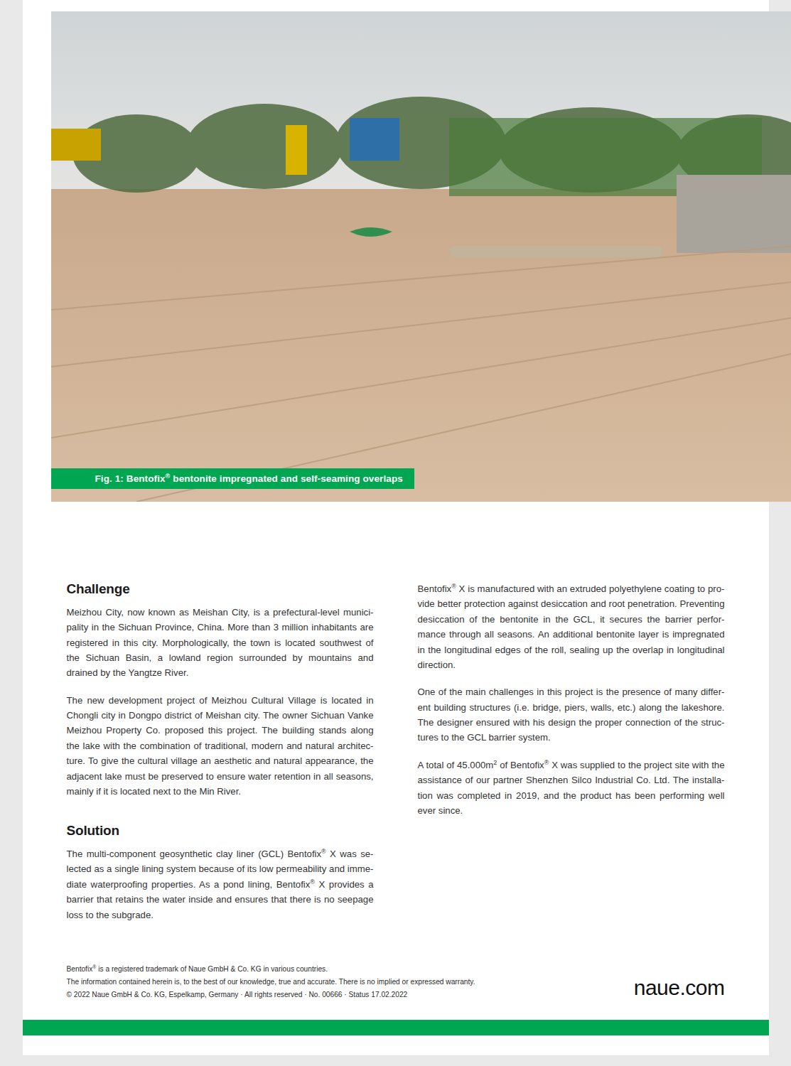Fig. 1: Bentofix® bentonite impregnated and self-seaming overlaps
Challenge
Meizhou City, now known as Meishan City, is a prefectural-level municipality in the Sichuan Province, China. More than 3 million inhabitants are registered in this city. Morphologically, the town is located southwest of the Sichuan Basin, a lowland region surrounded by mountains and drained by the Yangtze River.
The new development project of Meizhou Cultural Village is located in Chongli city in Dongpo district of Meishan city. The owner Sichuan Vanke Meizhou Property Co. proposed this project. The building stands along the lake with the combination of traditional, modern and natural architecture. To give the cultural village an aesthetic and natural appearance, the adjacent lake must be preserved to ensure water retention in all seasons, mainly if it is located next to the Min River.
Solution
The multi-component geosynthetic clay liner (GCL) Bentofix® X was selected as a single lining system because of its low permeability and immediate waterproofing properties. As a pond lining, Bentofix® X provides a barrier that retains the water inside and ensures that there is no seepage loss to the subgrade.
Bentofix® X is manufactured with an extruded polyethylene coating to provide better protection against desiccation and root penetration. Preventing desiccation of the bentonite in the GCL, it secures the barrier performance through all seasons. An additional bentonite layer is impregnated in the longitudinal edges of the roll, sealing up the overlap in longitudinal direction.
One of the main challenges in this project is the presence of many different building structures (i.e. bridge, piers, walls, etc.) along the lakeshore. The designer ensured with his design the proper connection of the structures to the GCL barrier system.
A total of 45.000m2 of Bentofix® X was supplied to the project site with the assistance of our partner Shenzhen Silco Industrial Co. Ltd. The installation was completed in 2019, and the product has been performing well ever since.
Bentofix® is a registered trademark of Naue GmbH & Co. KG in various countries.
The information contained herein is, to the best of our knowledge, true and accurate. There is no implied or expressed warranty.
© 2022 Naue GmbH & Co. KG, Espelkamp, Germany · All rights reserved · No. 00666 · Status 17.02.2022
naue.com